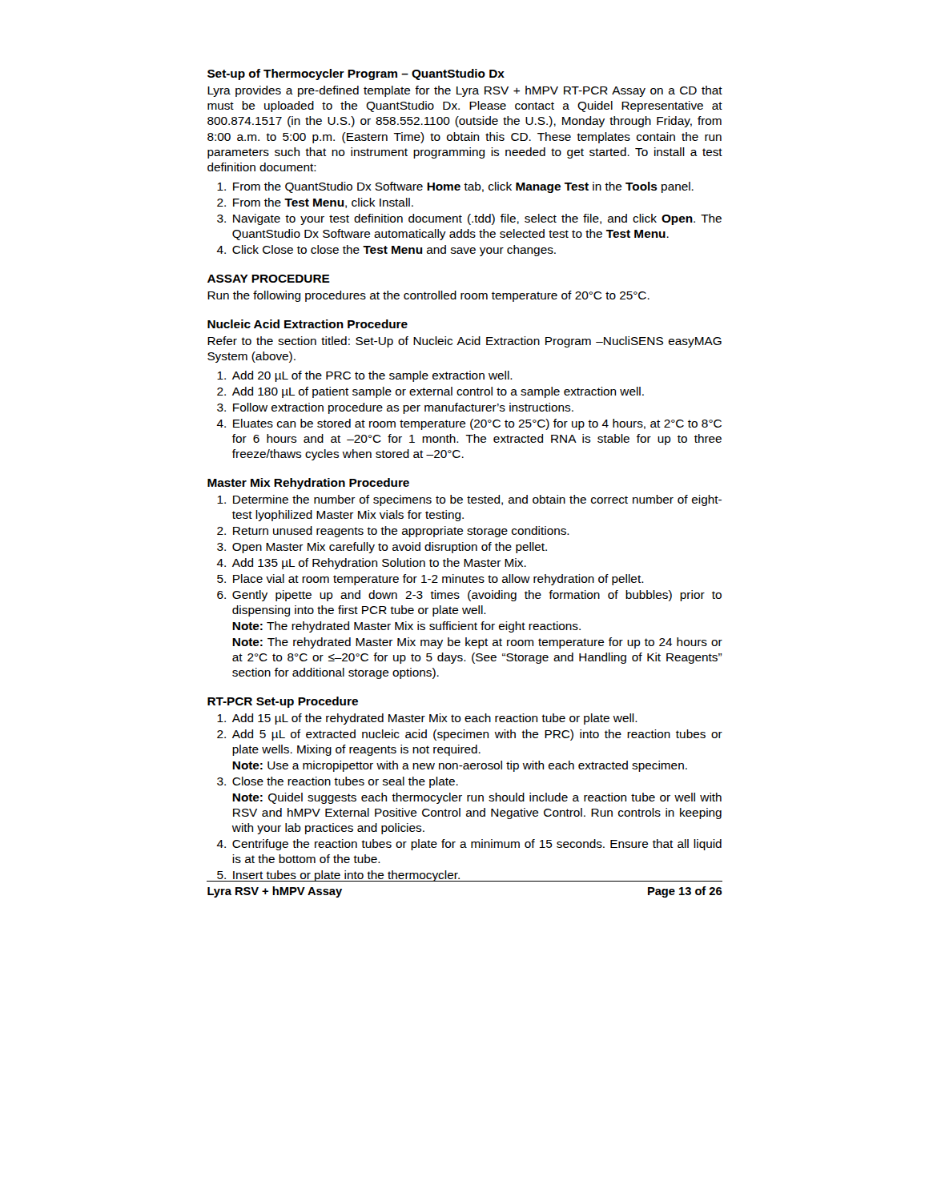Set-up of Thermocycler Program – QuantStudio Dx
Lyra provides a pre-defined template for the Lyra RSV + hMPV RT-PCR Assay on a CD that must be uploaded to the QuantStudio Dx. Please contact a Quidel Representative at 800.874.1517 (in the U.S.) or 858.552.1100 (outside the U.S.), Monday through Friday, from 8:00 a.m. to 5:00 p.m. (Eastern Time) to obtain this CD. These templates contain the run parameters such that no instrument programming is needed to get started. To install a test definition document:
From the QuantStudio Dx Software Home tab, click Manage Test in the Tools panel.
From the Test Menu, click Install.
Navigate to your test definition document (.tdd) file, select the file, and click Open. The QuantStudio Dx Software automatically adds the selected test to the Test Menu.
Click Close to close the Test Menu and save your changes.
ASSAY PROCEDURE
Run the following procedures at the controlled room temperature of 20°C to 25°C.
Nucleic Acid Extraction Procedure
Refer to the section titled: Set-Up of Nucleic Acid Extraction Program –NucliSENS easyMAG System (above).
Add 20 µL of the PRC to the sample extraction well.
Add 180 µL of patient sample or external control to a sample extraction well.
Follow extraction procedure as per manufacturer’s instructions.
Eluates can be stored at room temperature (20°C to 25°C) for up to 4 hours, at 2°C to 8°C for 6 hours and at –20°C for 1 month. The extracted RNA is stable for up to three freeze/thaws cycles when stored at –20°C.
Master Mix Rehydration Procedure
Determine the number of specimens to be tested, and obtain the correct number of eight-test lyophilized Master Mix vials for testing.
Return unused reagents to the appropriate storage conditions.
Open Master Mix carefully to avoid disruption of the pellet.
Add 135 µL of Rehydration Solution to the Master Mix.
Place vial at room temperature for 1-2 minutes to allow rehydration of pellet.
Gently pipette up and down 2-3 times (avoiding the formation of bubbles) prior to dispensing into the first PCR tube or plate well. Note: The rehydrated Master Mix is sufficient for eight reactions. Note: The rehydrated Master Mix may be kept at room temperature for up to 24 hours or at 2°C to 8°C or ≤–20°C for up to 5 days. (See “Storage and Handling of Kit Reagents” section for additional storage options).
RT-PCR Set-up Procedure
Add 15 µL of the rehydrated Master Mix to each reaction tube or plate well.
Add 5 µL of extracted nucleic acid (specimen with the PRC) into the reaction tubes or plate wells. Mixing of reagents is not required. Note: Use a micropipettor with a new non-aerosol tip with each extracted specimen.
Close the reaction tubes or seal the plate. Note: Quidel suggests each thermocycler run should include a reaction tube or well with RSV and hMPV External Positive Control and Negative Control. Run controls in keeping with your lab practices and policies.
Centrifuge the reaction tubes or plate for a minimum of 15 seconds. Ensure that all liquid is at the bottom of the tube.
Insert tubes or plate into the thermocycler.
Lyra RSV + hMPV Assay Page 13 of 26